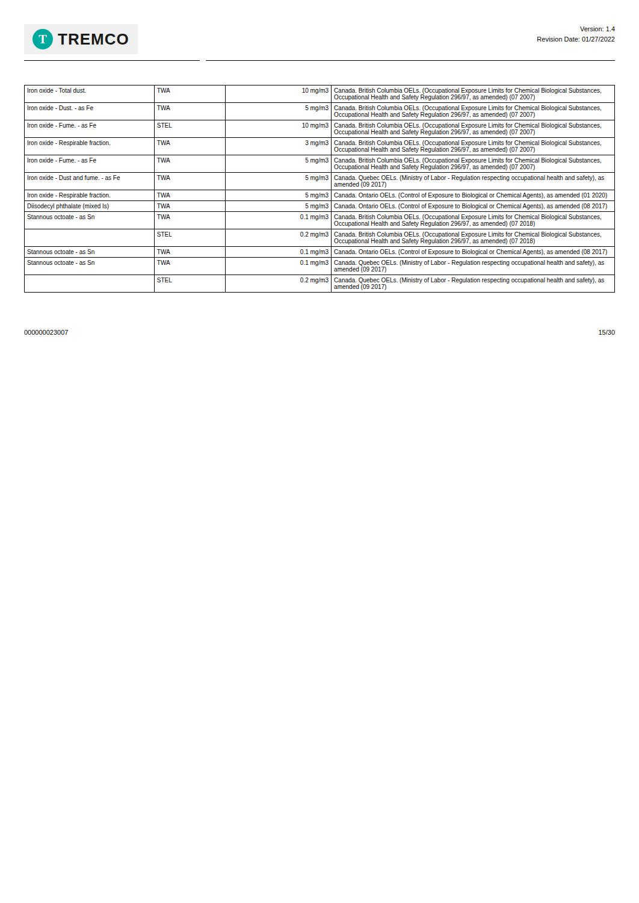T
TREMCO
Version: 1.4
Revision Date: 01/27/2022
| Iron oxide - Total dust. | TWA | 10 mg/m3 | Canada. British Columbia OELs. (Occupational Exposure Limits for Chemical Biological Substances, Occupational Health and Safety Regulation 296/97, as amended) (07 2007) |
| Iron oxide - Dust. - as Fe | TWA | 5 mg/m3 | Canada. British Columbia OELs. (Occupational Exposure Limits for Chemical Biological Substances, Occupational Health and Safety Regulation 296/97, as amended) (07 2007) |
| Iron oxide - Fume. - as Fe | STEL | 10 mg/m3 | Canada. British Columbia OELs. (Occupational Exposure Limits for Chemical Biological Substances, Occupational Health and Safety Regulation 296/97, as amended) (07 2007) |
| Iron oxide - Respirable fraction. | TWA | 3 mg/m3 | Canada. British Columbia OELs. (Occupational Exposure Limits for Chemical Biological Substances, Occupational Health and Safety Regulation 296/97, as amended) (07 2007) |
| Iron oxide - Fume. - as Fe | TWA | 5 mg/m3 | Canada. British Columbia OELs. (Occupational Exposure Limits for Chemical Biological Substances, Occupational Health and Safety Regulation 296/97, as amended) (07 2007) |
| Iron oxide - Dust and fume. - as Fe | TWA | 5 mg/m3 | Canada. Quebec OELs. (Ministry of Labor - Regulation respecting occupational health and safety), as amended (09 2017) |
| Iron oxide - Respirable fraction. | TWA | 5 mg/m3 | Canada. Ontario OELs. (Control of Exposure to Biological or Chemical Agents), as amended (01 2020) |
| Diisodecyl phthalate (mixed Is) | TWA | 5 mg/m3 | Canada. Ontario OELs. (Control of Exposure to Biological or Chemical Agents), as amended (08 2017) |
| Stannous octoate - as Sn | TWA | 0.1 mg/m3 | Canada. British Columbia OELs. (Occupational Exposure Limits for Chemical Biological Substances, Occupational Health and Safety Regulation 296/97, as amended) (07 2018) |
| | STEL | 0.2 mg/m3 | Canada. British Columbia OELs. (Occupational Exposure Limits for Chemical Biological Substances, Occupational Health and Safety Regulation 296/97, as amended) (07 2018) |
| Stannous octoate - as Sn | TWA | 0.1 mg/m3 | Canada. Ontario OELs. (Control of Exposure to Biological or Chemical Agents), as amended (08 2017) |
| Stannous octoate - as Sn | TWA | 0.1 mg/m3 | Canada. Quebec OELs. (Ministry of Labor - Regulation respecting occupational health and safety), as amended (09 2017) |
| | STEL | 0.2 mg/m3 | Canada. Quebec OELs. (Ministry of Labor - Regulation respecting occupational health and safety), as amended (09 2017) |
000000023007
15/30